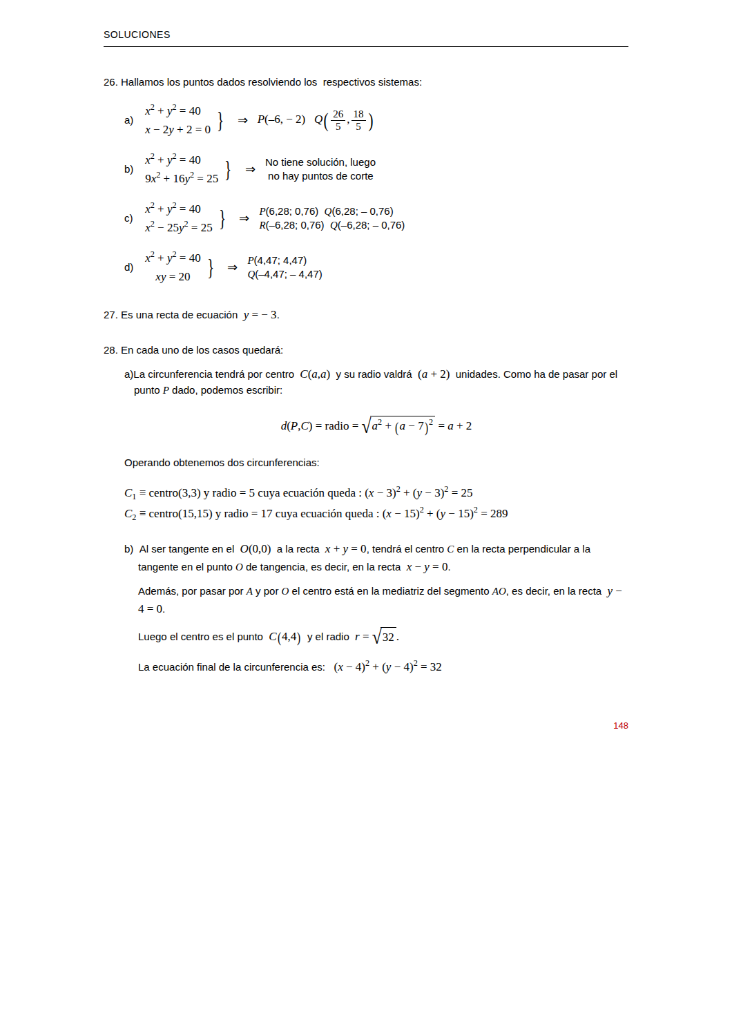SOLUCIONES
26. Hallamos los puntos dados resolviendo los respectivos sistemas:
a)
| x 2 + y 2 = 40 |
| x − 2 y + 2 = 0 |
} ⇒ P(–6, − 2) Q(265,185)
b)
| x 2 + y 2 = 40 |
| 9 x 2 + 16 y 2 = 25 |
} ⇒ No tiene solución, luego
no hay puntos de corte
c)
| x 2 + y 2 = 40 |
| x 2 − 25 y 2 = 25 |
} ⇒ P(6,28; 0,76) Q(6,28; – 0,76)
R(–6,28; 0,76) Q(–6,28; – 0,76)
d)
| x 2 + y 2 = 40 |
| xy = 20 |
} ⇒ P(4,47; 4,47)
Q(–4,47; – 4,47)
27. Es una recta de ecuación y = − 3.
28. En cada uno de los casos quedará:
a)La circunferencia tendrá por centro C(a,a) y su radio valdrá (a + 2) unidades. Como ha de pasar por el punto P dado, podemos escribir:
d(P,C) = radio = √a2 + (a − 7)2 = a + 2
Operando obtenemos dos circunferencias:
C1 ≡ centro(3,3) y radio = 5 cuya ecuación queda : (x − 3)2 + (y − 3)2 = 25
C2 ≡ centro(15,15) y radio = 17 cuya ecuación queda : (x − 15)2 + (y − 15)2 = 289
b) Al ser tangente en el O(0,0) a la recta x + y = 0, tendrá el centro C en la recta perpendicular a la tangente en el punto O de tangencia, es decir, en la recta x − y = 0.
Además, por pasar por A y por O el centro está en la mediatriz del segmento AO, es decir, en la recta y − 4 = 0.
Luego el centro es el punto C(4,4) y el radio r = √32.
La ecuación final de la circunferencia es: (x − 4)2 + (y − 4)2 = 32
148